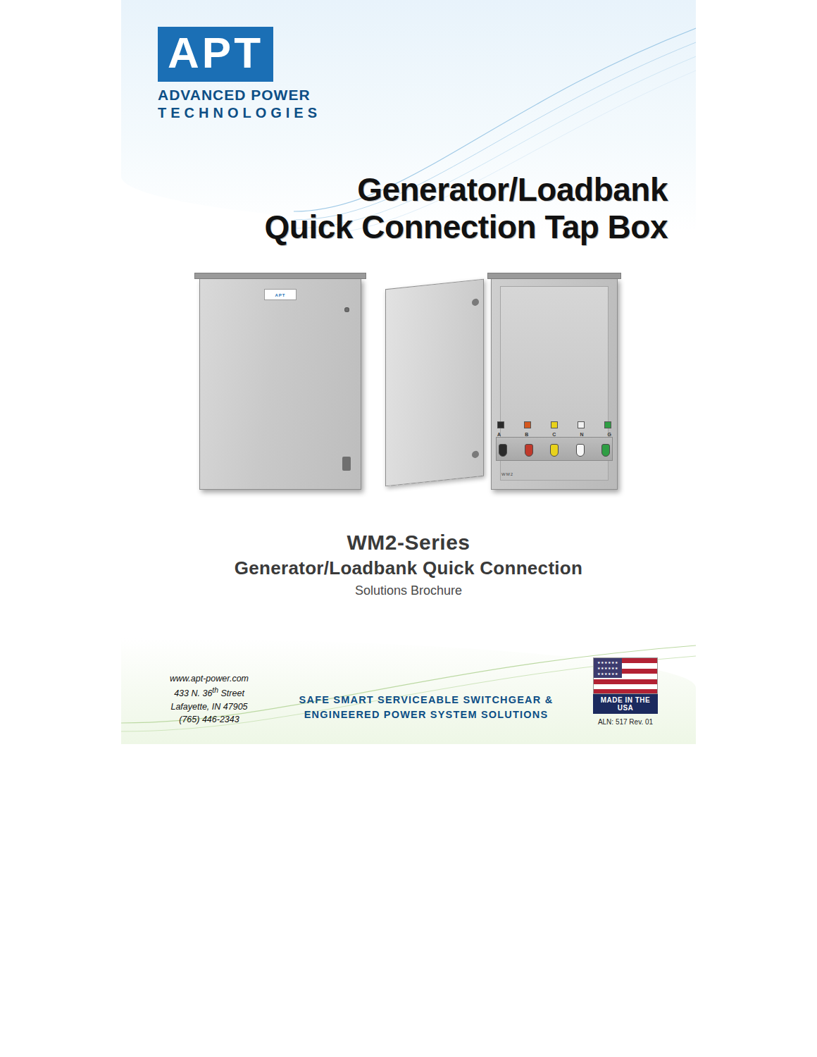APT
ADVANCED POWER TECHNOLOGIES
Generator/Loadbank
Quick Connection Tap Box
APT
ABCNG
WM2
WM2-Series
Generator/Loadbank Quick Connection
Solutions Brochure
www.apt-power.com
433 N. 36th Street
Lafayette, IN 47905
(765) 446-2343
SAFE SMART SERVICEABLE SWITCHGEAR &
ENGINEERED POWER SYSTEM SOLUTIONS
MADE IN THE USA
ALN: 517 Rev. 01